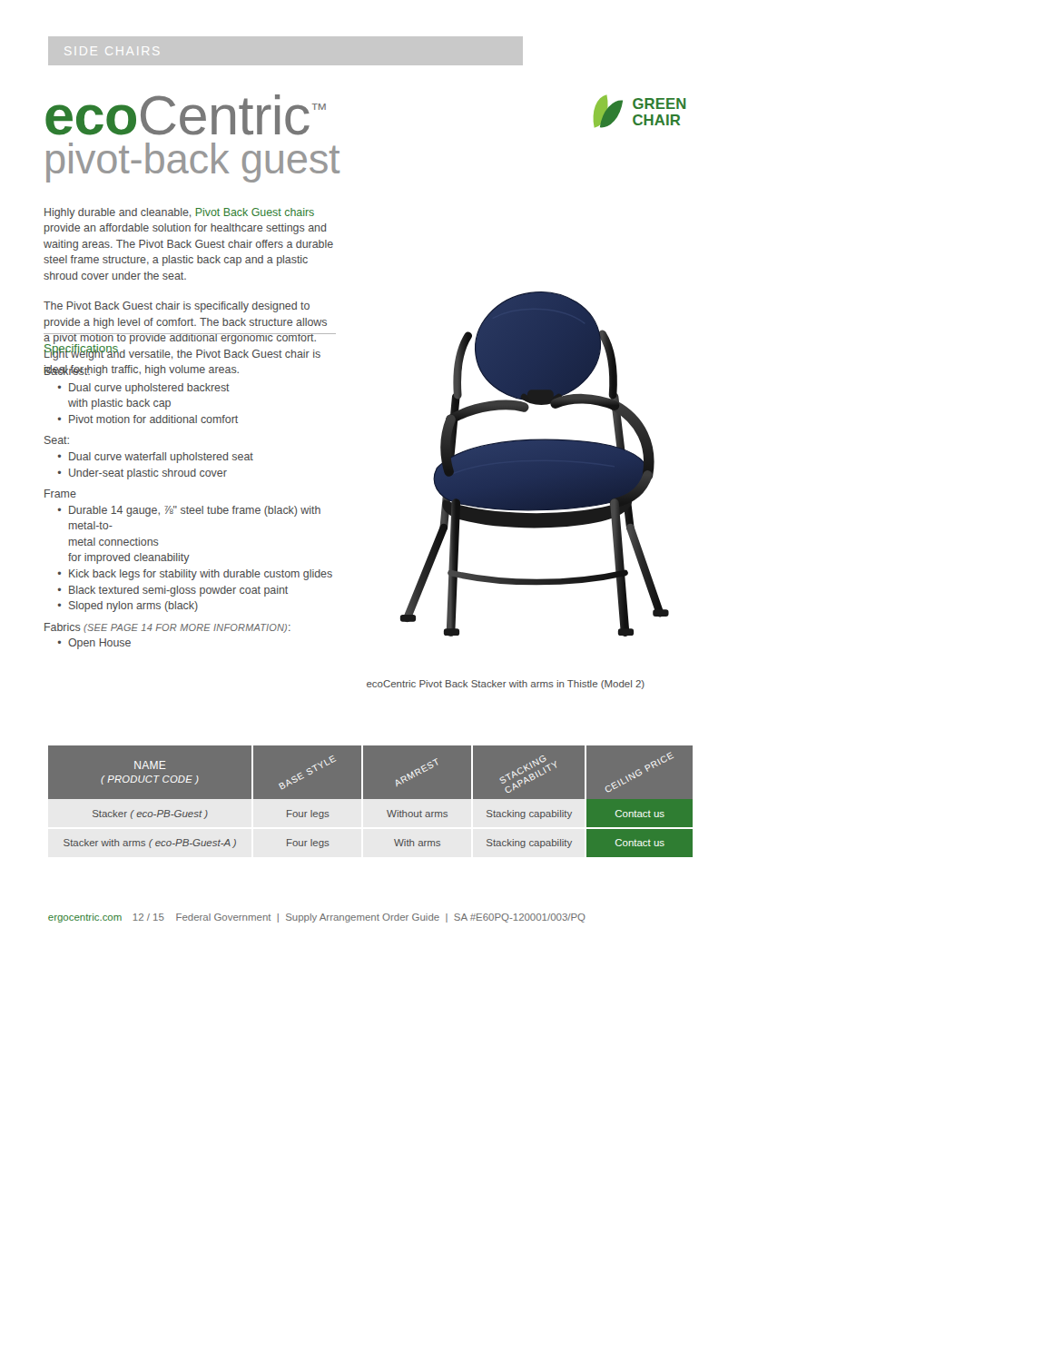SIDE CHAIRS
eco Centric™
pivot-back guest
GREEN
CHAIR
Highly durable and cleanable, Pivot Back Guest chairs provide an affordable solution for healthcare settings and waiting areas. The Pivot Back Guest chair offers a durable steel frame structure, a plastic back cap and a plastic shroud cover under the seat.
The Pivot Back Guest chair is specifically designed to provide a high level of comfort. The back structure allows a pivot motion to provide additional ergonomic comfort. Light weight and versatile, the Pivot Back Guest chair is ideal for high traffic, high volume areas.
Specifications
Backrest:
Dual curve upholstered backrestwith plastic back cap
Pivot motion for additional comfort
Seat:
Dual curve waterfall upholstered seat
Under-seat plastic shroud cover
Frame
Durable 14 gauge, ⅞" steel tube frame (black) with metal-to-metal connections for improved cleanability
Kick back legs for stability with durable custom glides
Black textured semi-gloss powder coat paint
Sloped nylon arms (black)
Fabrics (SEE PAGE 14 FOR MORE INFORMATION):
Open House
ecoCentric Pivot Back Stacker with arms in Thistle (Model 2)
| NAME ( PRODUCT CODE ) | BASE STYLE | ARMREST | STACKING CAPABILITY | CEILING PRICE |
| --- | --- | --- | --- | --- |
| Stacker ( eco-PB-Guest ) | Four legs | Without arms | Stacking capability | Contact us |
| Stacker with arms ( eco-PB-Guest-A ) | Four legs | With arms | Stacking capability | Contact us |
ergocentric.com 12 / 15
Federal Government | Supply Arrangement Order Guide | SA #E60PQ-120001/003/PQ